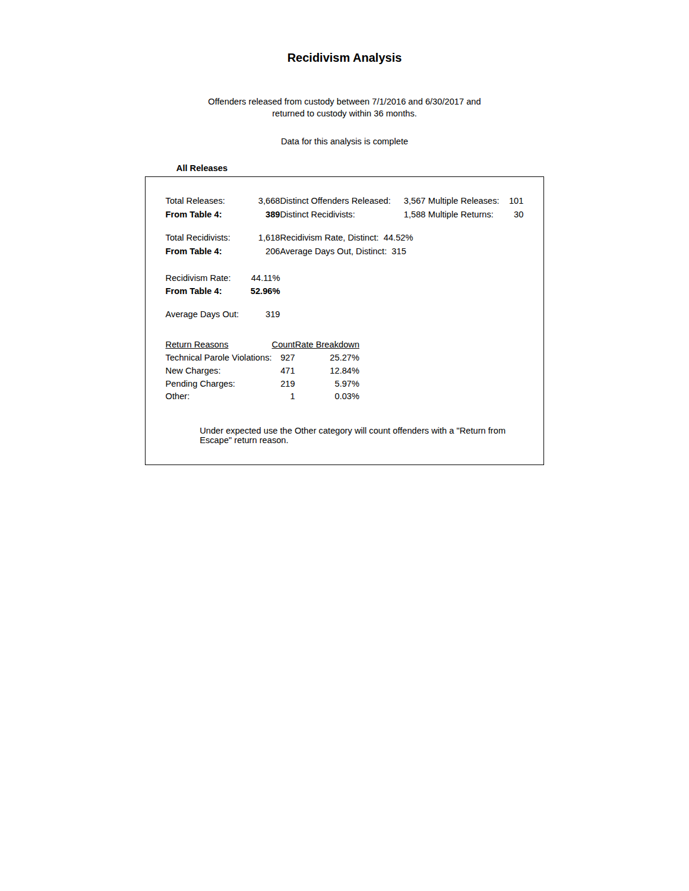Recidivism Analysis
Offenders released from custody between 7/1/2016 and 6/30/2017 and returned to custody within 36 months.
Data for this analysis is complete
All Releases
| Total Releases: | 3,668 | Distinct Offenders Released: | 3,567 | Multiple Releases: | 101 |
| From Table 4: | 389 | Distinct Recidivists: | 1,588 | Multiple Returns: | 30 |
| Total Recidivists: | 1,618 | Recidivism Rate, Distinct: 44.52% | |
| From Table 4: | 206 | Average Days Out, Distinct: 315 | |
| Recidivism Rate: | 44.11% | |
| From Table 4: | 52.96% | |
| Average Days Out: | 319 | |
| Return Reasons | Count | Rate Breakdown |
| Technical Parole Violations: | 927 | 25.27% |
| New Charges: | 471 | 12.84% |
| Pending Charges: | 219 | 5.97% |
| Other: | 1 | 0.03% |
Under expected use the Other category will count offenders with a "Return from Escape" return reason.